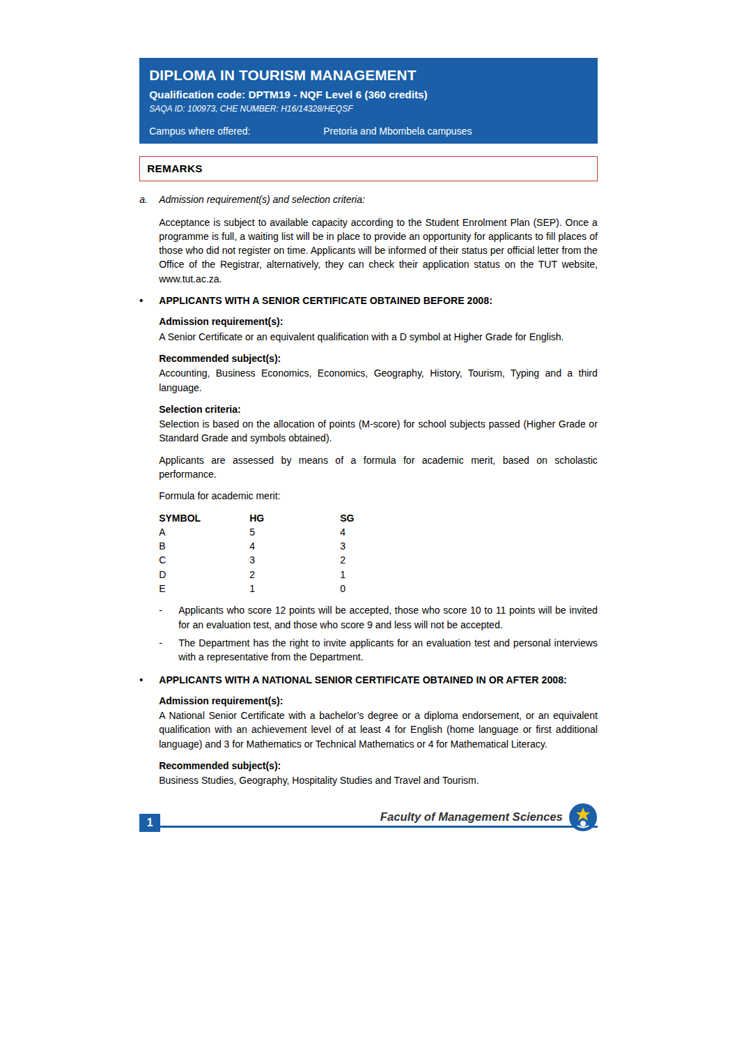DIPLOMA IN TOURISM MANAGEMENT
Qualification code: DPTM19 - NQF Level 6 (360 credits)
SAQA ID: 100973, CHE NUMBER: H16/14328/HEQSF
Campus where offered: Pretoria and Mbombela campuses
REMARKS
a.
Admission requirement(s) and selection criteria:
Acceptance is subject to available capacity according to the Student Enrolment Plan (SEP). Once a programme is full, a waiting list will be in place to provide an opportunity for applicants to fill places of those who did not register on time. Applicants will be informed of their status per official letter from the Office of the Registrar, alternatively, they can check their application status on the TUT website, www.tut.ac.za.
•
APPLICANTS WITH A SENIOR CERTIFICATE OBTAINED BEFORE 2008:
Admission requirement(s):
A Senior Certificate or an equivalent qualification with a D symbol at Higher Grade for English.
Recommended subject(s):
Accounting, Business Economics, Economics, Geography, History, Tourism, Typing and a third language.
Selection criteria:
Selection is based on the allocation of points (M-score) for school subjects passed (Higher Grade or Standard Grade and symbols obtained).
Applicants are assessed by means of a formula for academic merit, based on scholastic performance.
Formula for academic merit:
| SYMBOL | HG | SG |
| --- | --- | --- |
| A | 5 | 4 |
| B | 4 | 3 |
| C | 3 | 2 |
| D | 2 | 1 |
| E | 1 | 0 |
-
Applicants who score 12 points will be accepted, those who score 10 to 11 points will be invited for an evaluation test, and those who score 9 and less will not be accepted.
-
The Department has the right to invite applicants for an evaluation test and personal interviews with a representative from the Department.
•
APPLICANTS WITH A NATIONAL SENIOR CERTIFICATE OBTAINED IN OR AFTER 2008:
Admission requirement(s):
A National Senior Certificate with a bachelor’s degree or a diploma endorsement, or an equivalent qualification with an achievement level of at least 4 for English (home language or first additional language) and 3 for Mathematics or Technical Mathematics or 4 for Mathematical Literacy.
Recommended subject(s):
Business Studies, Geography, Hospitality Studies and Travel and Tourism.
1
Faculty of Management Sciences